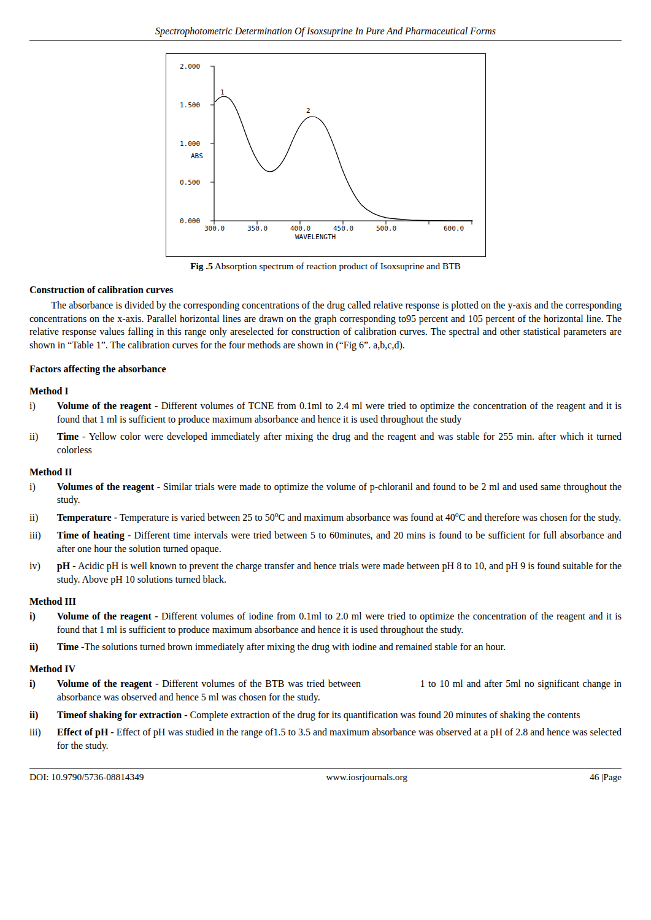Spectrophotometric Determination Of Isoxsuprine In Pure And Pharmaceutical Forms
2.000 1.500 1.000 0.500 0.000 ABS 300.0 350.0 400.0 450.0 500.0 600.0 WAVELENGTH 1 2
Fig .5 Absorption spectrum of reaction product of Isoxsuprine and BTB
Construction of calibration curves
The absorbance is divided by the corresponding concentrations of the drug called relative response is plotted on the y-axis and the corresponding concentrations on the x-axis. Parallel horizontal lines are drawn on the graph corresponding to95 percent and 105 percent of the horizontal line. The relative response values falling in this range only areselected for construction of calibration curves. The spectral and other statistical parameters are shown in “Table 1”. The calibration curves for the four methods are shown in (“Fig 6”. a,b,c,d).
Factors affecting the absorbance
Method I
i) Volume of the reagent - Different volumes of TCNE from 0.1ml to 2.4 ml were tried to optimize the concentration of the reagent and it is found that 1 ml is sufficient to produce maximum absorbance and hence it is used throughout the study
ii) Time - Yellow color were developed immediately after mixing the drug and the reagent and was stable for 255 min. after which it turned colorless
Method II
i) Volumes of the reagent - Similar trials were made to optimize the volume of p-chloranil and found to be 2 ml and used same throughout the study.
ii) Temperature - Temperature is varied between 25 to 50oC and maximum absorbance was found at 40oC and therefore was chosen for the study.
iii) Time of heating - Different time intervals were tried between 5 to 60minutes, and 20 mins is found to be sufficient for full absorbance and after one hour the solution turned opaque.
iv) pH - Acidic pH is well known to prevent the charge transfer and hence trials were made between pH 8 to 10, and pH 9 is found suitable for the study. Above pH 10 solutions turned black.
Method III
i) Volume of the reagent - Different volumes of iodine from 0.1ml to 2.0 ml were tried to optimize the concentration of the reagent and it is found that 1 ml is sufficient to produce maximum absorbance and hence it is used throughout the study.
ii) Time -The solutions turned brown immediately after mixing the drug with iodine and remained stable for an hour.
Method IV
i) Volume of the reagent - Different volumes of the BTB was tried between 1 to 10 ml and after 5ml no significant change in absorbance was observed and hence 5 ml was chosen for the study.
ii) Timeof shaking for extraction - Complete extraction of the drug for its quantification was found 20 minutes of shaking the contents
iii) Effect of pH - Effect of pH was studied in the range of1.5 to 3.5 and maximum absorbance was observed at a pH of 2.8 and hence was selected for the study.
DOI: 10.9790/5736-08814349 www.iosrjournals.org 46 |Page